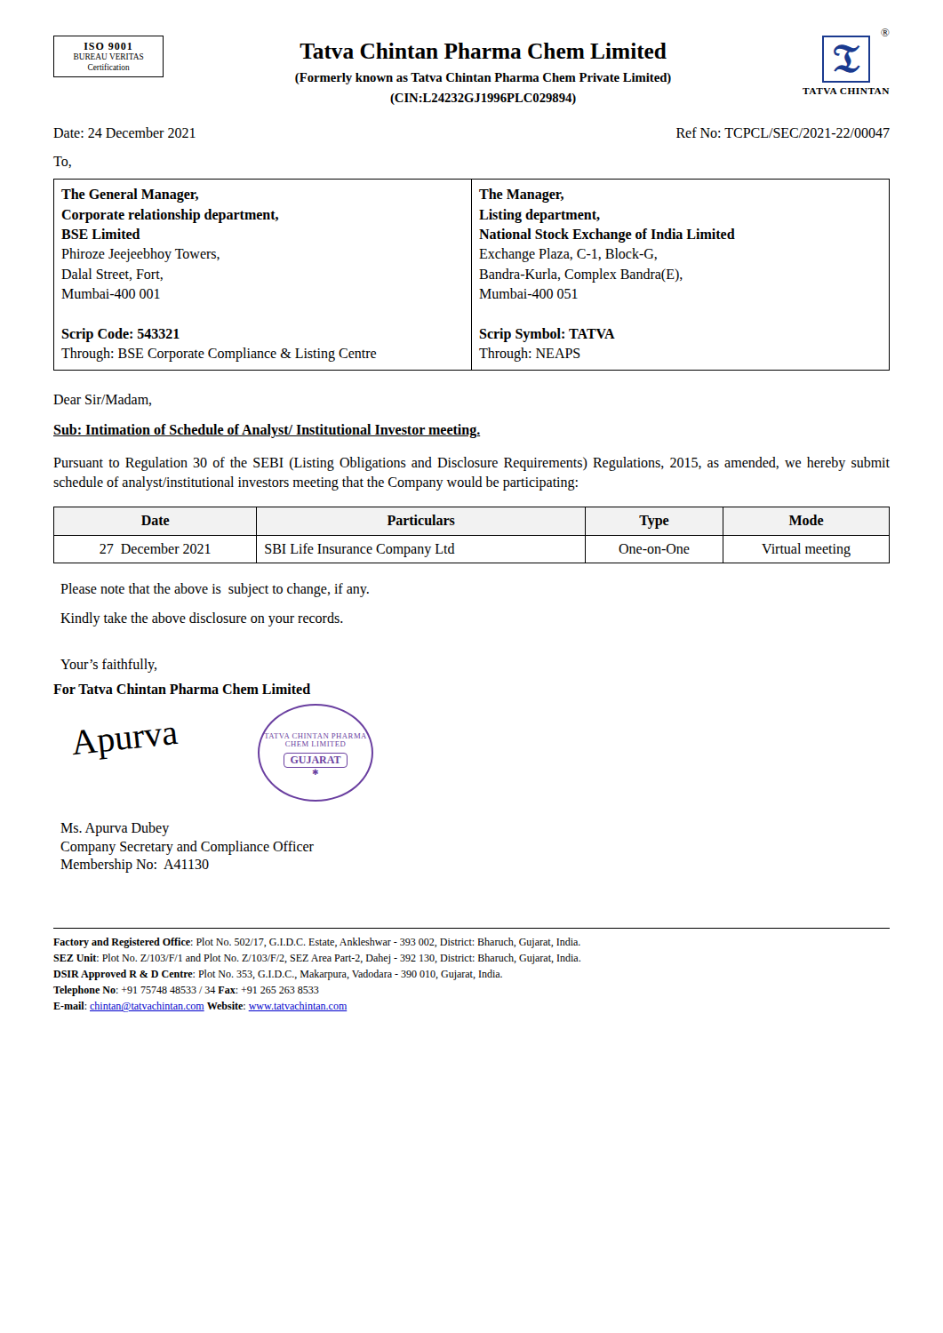ISO 9001
BUREAU VERITAS
Certification
Tatva Chintan Pharma Chem Limited
(Formerly known as Tatva Chintan Pharma Chem Private Limited)
(CIN:L24232GJ1996PLC029894)
®
𝔗
TATVA CHINTAN
Date: 24 December 2021
Ref No: TCPCL/SEC/2021-22/00047
To,
| The General Manager, Corporate relationship department, BSE Limited Phiroze Jeejeebhoy Towers, Dalal Street, Fort, Mumbai-400 001 Scrip Code: 543321 Through: BSE Corporate Compliance & Listing Centre | The Manager, Listing department, National Stock Exchange of India Limited Exchange Plaza, C-1, Block-G, Bandra-Kurla, Complex Bandra(E), Mumbai-400 051 Scrip Symbol: TATVA Through: NEAPS |
Dear Sir/Madam,
Sub: Intimation of Schedule of Analyst/ Institutional Investor meeting.
Pursuant to Regulation 30 of the SEBI (Listing Obligations and Disclosure Requirements) Regulations, 2015, as amended, we hereby submit schedule of analyst/institutional investors meeting that the Company would be participating:
| Date | Particulars | Type | Mode |
| --- | --- | --- | --- |
| 27 December 2021 | SBI Life Insurance Company Ltd | One-on-One | Virtual meeting |
Please note that the above is subject to change, if any.
Kindly take the above disclosure on your records.
Your’s faithfully,
For Tatva Chintan Pharma Chem Limited
Apurva
TATVA CHINTAN PHARMA CHEM LIMITED
GUJARAT
✱
Ms. Apurva Dubey
Company Secretary and Compliance Officer
Membership No: A41130
Factory and Registered Office: Plot No. 502/17, G.I.D.C. Estate, Ankleshwar - 393 002, District: Bharuch, Gujarat, India.
SEZ Unit: Plot No. Z/103/F/1 and Plot No. Z/103/F/2, SEZ Area Part-2, Dahej - 392 130, District: Bharuch, Gujarat, India.
DSIR Approved R & D Centre: Plot No. 353, G.I.D.C., Makarpura, Vadodara - 390 010, Gujarat, India.
Telephone No: +91 75748 48533 / 34 Fax: +91 265 263 8533
E-mail: chintan@tatvachintan.com Website: www.tatvachintan.com